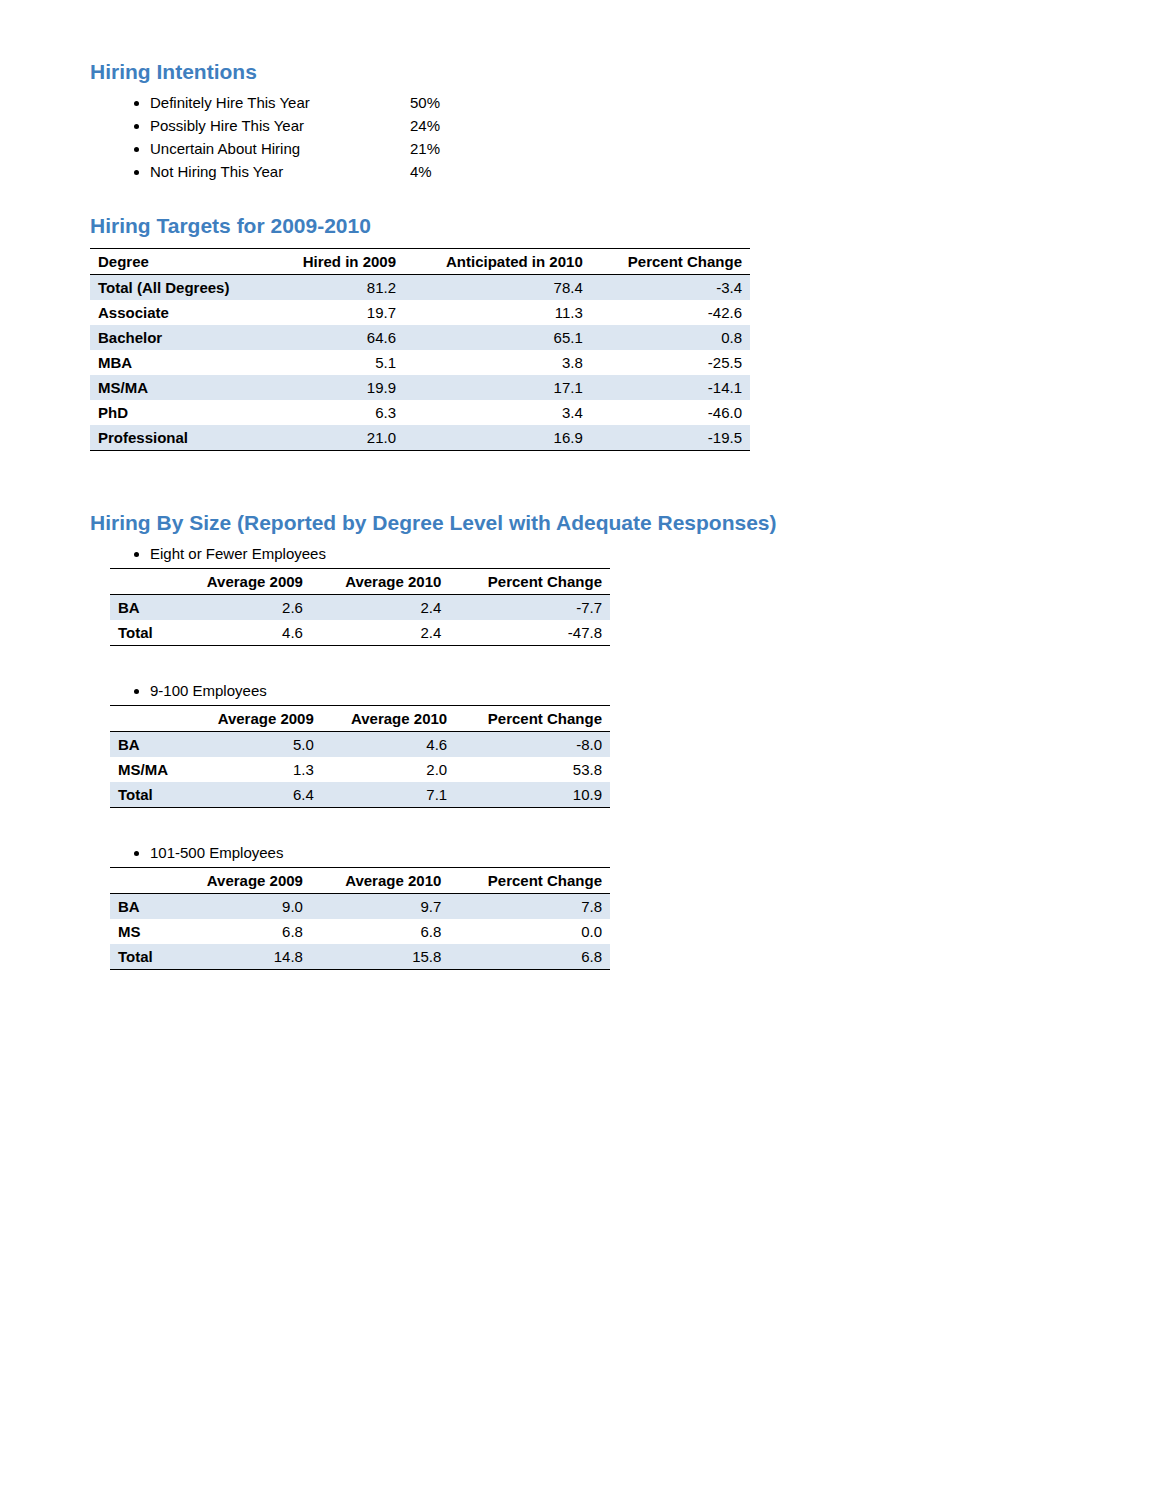Hiring Intentions
Definitely Hire This Year 50%
Possibly Hire This Year 24%
Uncertain About Hiring 21%
Not Hiring This Year 4%
Hiring Targets for 2009-2010
| Degree | Hired in 2009 | Anticipated in 2010 | Percent Change |
| --- | --- | --- | --- |
| Total (All Degrees) | 81.2 | 78.4 | -3.4 |
| Associate | 19.7 | 11.3 | -42.6 |
| Bachelor | 64.6 | 65.1 | 0.8 |
| MBA | 5.1 | 3.8 | -25.5 |
| MS/MA | 19.9 | 17.1 | -14.1 |
| PhD | 6.3 | 3.4 | -46.0 |
| Professional | 21.0 | 16.9 | -19.5 |
Hiring By Size (Reported by Degree Level with Adequate Responses)
Eight or Fewer Employees
| | Average 2009 | Average 2010 | Percent Change |
| --- | --- | --- | --- |
| BA | 2.6 | 2.4 | -7.7 |
| Total | 4.6 | 2.4 | -47.8 |
9-100 Employees
| | Average 2009 | Average 2010 | Percent Change |
| --- | --- | --- | --- |
| BA | 5.0 | 4.6 | -8.0 |
| MS/MA | 1.3 | 2.0 | 53.8 |
| Total | 6.4 | 7.1 | 10.9 |
101-500 Employees
| | Average 2009 | Average 2010 | Percent Change |
| --- | --- | --- | --- |
| BA | 9.0 | 9.7 | 7.8 |
| MS | 6.8 | 6.8 | 0.0 |
| Total | 14.8 | 15.8 | 6.8 |